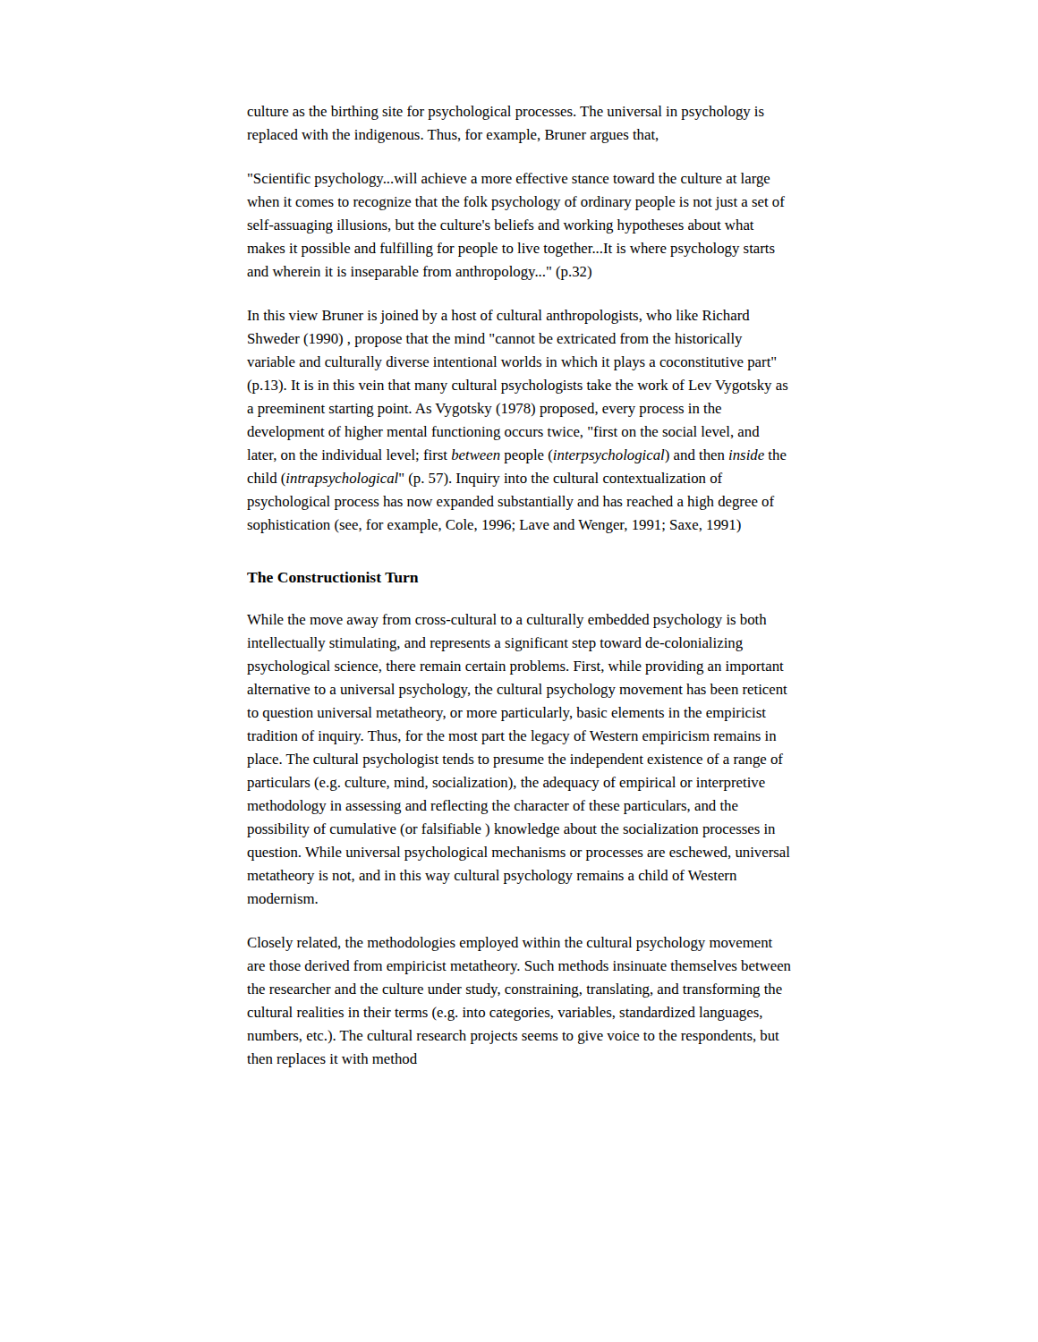culture as the birthing site for psychological processes. The universal in psychology is replaced with the indigenous. Thus, for example, Bruner argues that,
"Scientific psychology...will achieve a more effective stance toward the culture at large when it comes to recognize that the folk psychology of ordinary people is not just a set of self-assuaging illusions, but the culture's beliefs and working hypotheses about what makes it possible and fulfilling for people to live together...It is where psychology starts and wherein it is inseparable from anthropology..." (p.32)
In this view Bruner is joined by a host of cultural anthropologists, who like Richard Shweder (1990) , propose that the mind "cannot be extricated from the historically variable and culturally diverse intentional worlds in which it plays a coconstitutive part" (p.13). It is in this vein that many cultural psychologists take the work of Lev Vygotsky as a preeminent starting point. As Vygotsky (1978) proposed, every process in the development of higher mental functioning occurs twice, "first on the social level, and later, on the individual level; first between people (interpsychological) and then inside the child (intrapsychological" (p. 57). Inquiry into the cultural contextualization of psychological process has now expanded substantially and has reached a high degree of sophistication (see, for example, Cole, 1996; Lave and Wenger, 1991; Saxe, 1991)
The Constructionist Turn
While the move away from cross-cultural to a culturally embedded psychology is both intellectually stimulating, and represents a significant step toward de-colonializing psychological science, there remain certain problems. First, while providing an important alternative to a universal psychology, the cultural psychology movement has been reticent to question universal metatheory, or more particularly, basic elements in the empiricist tradition of inquiry. Thus, for the most part the legacy of Western empiricism remains in place. The cultural psychologist tends to presume the independent existence of a range of particulars (e.g. culture, mind, socialization), the adequacy of empirical or interpretive methodology in assessing and reflecting the character of these particulars, and the possibility of cumulative (or falsifiable ) knowledge about the socialization processes in question. While universal psychological mechanisms or processes are eschewed, universal metatheory is not, and in this way cultural psychology remains a child of Western modernism.
Closely related, the methodologies employed within the cultural psychology movement are those derived from empiricist metatheory. Such methods insinuate themselves between the researcher and the culture under study, constraining, translating, and transforming the cultural realities in their terms (e.g. into categories, variables, standardized languages, numbers, etc.). The cultural research projects seems to give voice to the respondents, but then replaces it with method